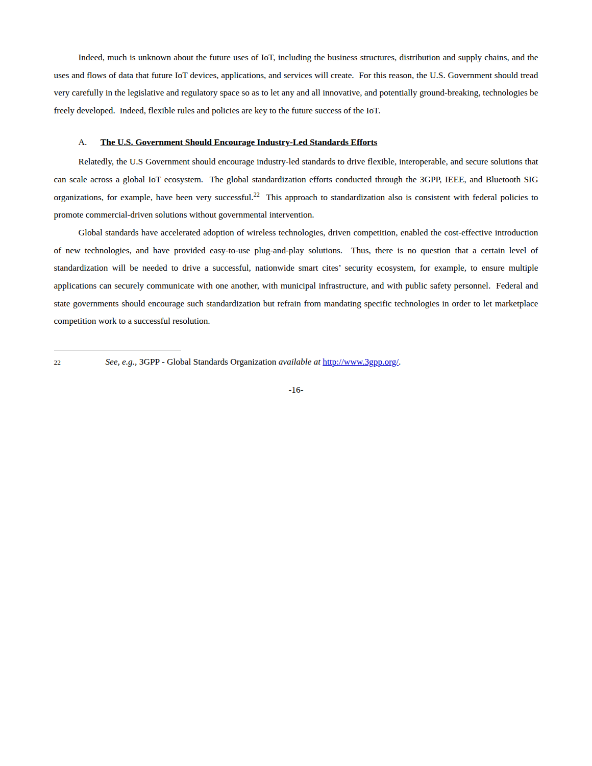Indeed, much is unknown about the future uses of IoT, including the business structures, distribution and supply chains, and the uses and flows of data that future IoT devices, applications, and services will create. For this reason, the U.S. Government should tread very carefully in the legislative and regulatory space so as to let any and all innovative, and potentially ground-breaking, technologies be freely developed. Indeed, flexible rules and policies are key to the future success of the IoT.
A. The U.S. Government Should Encourage Industry-Led Standards Efforts
Relatedly, the U.S Government should encourage industry-led standards to drive flexible, interoperable, and secure solutions that can scale across a global IoT ecosystem. The global standardization efforts conducted through the 3GPP, IEEE, and Bluetooth SIG organizations, for example, have been very successful.22 This approach to standardization also is consistent with federal policies to promote commercial-driven solutions without governmental intervention.
Global standards have accelerated adoption of wireless technologies, driven competition, enabled the cost-effective introduction of new technologies, and have provided easy-to-use plug-and-play solutions. Thus, there is no question that a certain level of standardization will be needed to drive a successful, nationwide smart cites’ security ecosystem, for example, to ensure multiple applications can securely communicate with one another, with municipal infrastructure, and with public safety personnel. Federal and state governments should encourage such standardization but refrain from mandating specific technologies in order to let marketplace competition work to a successful resolution.
22 See, e.g., 3GPP - Global Standards Organization available at http://www.3gpp.org/.
-16-